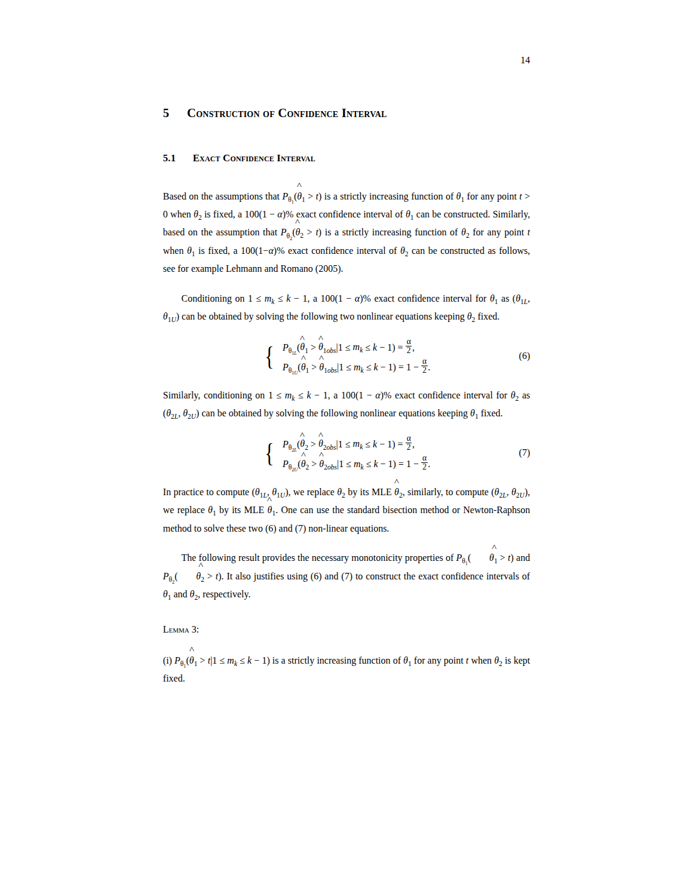14
5 Construction of Confidence Interval
5.1 Exact Confidence Interval
Based on the assumptions that Pθ1(θ1 > t) is a strictly increasing function of θ1 for any point t > 0 when θ2 is fixed, a 100(1 − α)% exact confidence interval of θ1 can be constructed. Similarly, based on the assumption that Pθ2(θ2 > t) is a strictly increasing function of θ2 for any point t when θ1 is fixed, a 100(1−α)% exact confidence interval of θ2 can be constructed as follows, see for example Lehmann and Romano (2005).
Conditioning on 1 ≤ mk ≤ k − 1, a 100(1 − α)% exact confidence interval for θ1 as (θ1L, θ1U) can be obtained by solving the following two nonlinear equations keeping θ2 fixed.
{
Pθ1L(θ1 > θ1obs|1 ≤ mk ≤ k − 1) = α 2,
Pθ1U(θ1 > θ1obs|1 ≤ mk ≤ k − 1) = 1 − α 2.
(6)
Similarly, conditioning on 1 ≤ mk ≤ k − 1, a 100(1 − α)% exact confidence interval for θ2 as (θ2L, θ2U) can be obtained by solving the following nonlinear equations keeping θ1 fixed.
{
Pθ2L(θ2 > θ2obs|1 ≤ mk ≤ k − 1) = α 2,
Pθ2U(θ2 > θ2obs|1 ≤ mk ≤ k − 1) = 1 − α 2.
(7)
In practice to compute (θ1L, θ1U), we replace θ2 by its MLE θ2, similarly, to compute (θ2L, θ2U), we replace θ1 by its MLE θ1. One can use the standard bisection method or Newton-Raphson method to solve these two (6) and (7) non-linear equations.
The following result provides the necessary monotonicity properties of Pθ1(θ1 > t) and Pθ2(θ2 > t). It also justifies using (6) and (7) to construct the exact confidence intervals of θ1 and θ2, respectively.
Lemma 3:
(i) Pθ1(θ1 > t|1 ≤ mk ≤ k − 1) is a strictly increasing function of θ1 for any point t when θ2 is kept fixed.